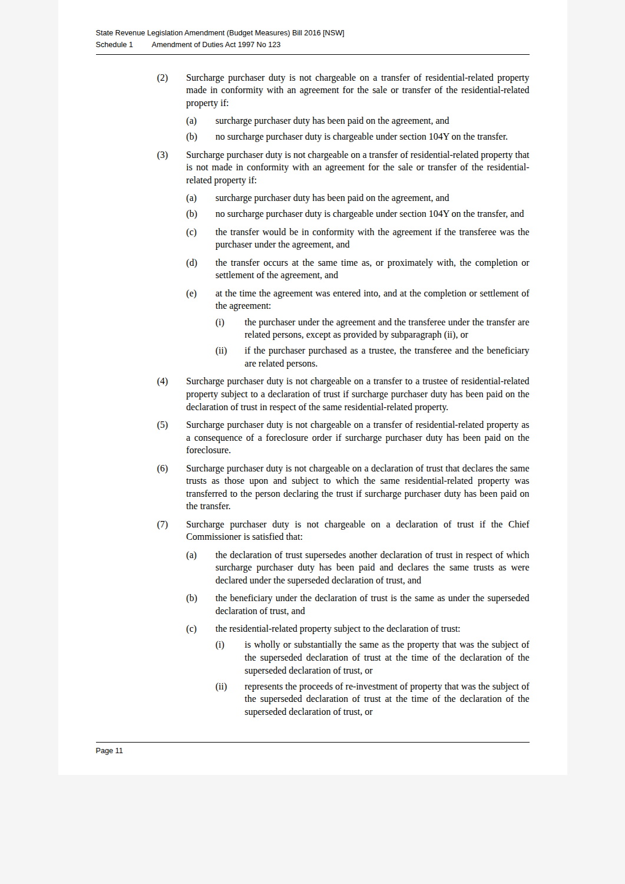State Revenue Legislation Amendment (Budget Measures) Bill 2016 [NSW] Schedule 1 Amendment of Duties Act 1997 No 123
(2) Surcharge purchaser duty is not chargeable on a transfer of residential-related property made in conformity with an agreement for the sale or transfer of the residential-related property if:
(a) surcharge purchaser duty has been paid on the agreement, and
(b) no surcharge purchaser duty is chargeable under section 104Y on the transfer.
(3) Surcharge purchaser duty is not chargeable on a transfer of residential-related property that is not made in conformity with an agreement for the sale or transfer of the residential-related property if:
(a) surcharge purchaser duty has been paid on the agreement, and
(b) no surcharge purchaser duty is chargeable under section 104Y on the transfer, and
(c) the transfer would be in conformity with the agreement if the transferee was the purchaser under the agreement, and
(d) the transfer occurs at the same time as, or proximately with, the completion or settlement of the agreement, and
(e) at the time the agreement was entered into, and at the completion or settlement of the agreement:
(i) the purchaser under the agreement and the transferee under the transfer are related persons, except as provided by subparagraph (ii), or
(ii) if the purchaser purchased as a trustee, the transferee and the beneficiary are related persons.
(4) Surcharge purchaser duty is not chargeable on a transfer to a trustee of residential-related property subject to a declaration of trust if surcharge purchaser duty has been paid on the declaration of trust in respect of the same residential-related property.
(5) Surcharge purchaser duty is not chargeable on a transfer of residential-related property as a consequence of a foreclosure order if surcharge purchaser duty has been paid on the foreclosure.
(6) Surcharge purchaser duty is not chargeable on a declaration of trust that declares the same trusts as those upon and subject to which the same residential-related property was transferred to the person declaring the trust if surcharge purchaser duty has been paid on the transfer.
(7) Surcharge purchaser duty is not chargeable on a declaration of trust if the Chief Commissioner is satisfied that:
(a) the declaration of trust supersedes another declaration of trust in respect of which surcharge purchaser duty has been paid and declares the same trusts as were declared under the superseded declaration of trust, and
(b) the beneficiary under the declaration of trust is the same as under the superseded declaration of trust, and
(c) the residential-related property subject to the declaration of trust:
(i) is wholly or substantially the same as the property that was the subject of the superseded declaration of trust at the time of the declaration of the superseded declaration of trust, or
(ii) represents the proceeds of re-investment of property that was the subject of the superseded declaration of trust at the time of the declaration of the superseded declaration of trust, or
Page 11